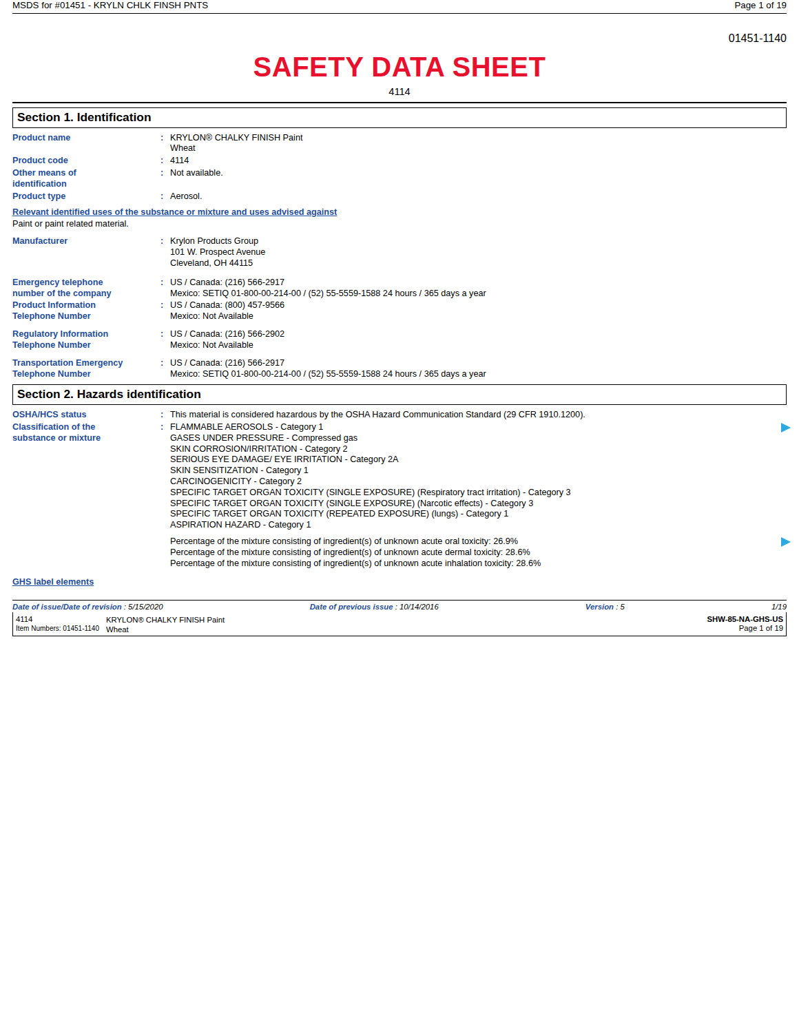MSDS for #01451 - KRYLN CHLK FINSH PNTS
Page 1 of 19
01451-1140
SAFETY DATA SHEET
4114
Section 1. Identification
| Product name | : | KRYLON® CHALKY FINISH Paint Wheat |
| Product code | : | 4114 |
| Other means of identification | : | Not available. |
| Product type | : | Aerosol. |
Relevant identified uses of the substance or mixture and uses advised against
Paint or paint related material.
| Manufacturer | : | Krylon Products Group 101 W. Prospect Avenue Cleveland, OH 44115 |
| Emergency telephone number of the company | : | US / Canada: (216) 566-2917 Mexico: SETIQ 01-800-00-214-00 / (52) 55-5559-1588 24 hours / 365 days a year |
| Product Information Telephone Number | : | US / Canada: (800) 457-9566 Mexico: Not Available |
| Regulatory Information Telephone Number | : | US / Canada: (216) 566-2902 Mexico: Not Available |
| Transportation Emergency Telephone Number | : | US / Canada: (216) 566-2917 Mexico: SETIQ 01-800-00-214-00 / (52) 55-5559-1588 24 hours / 365 days a year |
Section 2. Hazards identification
| OSHA/HCS status | : | This material is considered hazardous by the OSHA Hazard Communication Standard (29 CFR 1910.1200). |
| Classification of the substance or mixture | : | FLAMMABLE AEROSOLS - Category 1 GASES UNDER PRESSURE - Compressed gas SKIN CORROSION/IRRITATION - Category 2 SERIOUS EYE DAMAGE/ EYE IRRITATION - Category 2A SKIN SENSITIZATION - Category 1 CARCINOGENICITY - Category 2 SPECIFIC TARGET ORGAN TOXICITY (SINGLE EXPOSURE) (Respiratory tract irritation) - Category 3 SPECIFIC TARGET ORGAN TOXICITY (SINGLE EXPOSURE) (Narcotic effects) - Category 3 SPECIFIC TARGET ORGAN TOXICITY (REPEATED EXPOSURE) (lungs) - Category 1 ASPIRATION HAZARD - Category 1 Percentage of the mixture consisting of ingredient(s) of unknown acute oral toxicity: 26.9% Percentage of the mixture consisting of ingredient(s) of unknown acute dermal toxicity: 28.6% Percentage of the mixture consisting of ingredient(s) of unknown acute inhalation toxicity: 28.6% |
GHS label elements
Date of issue/Date of revision : 5/15/2020
Date of previous issue : 10/14/2016
Version : 5
1/19
4114
Item Numbers: 01451-1140
KRYLON® CHALKY FINISH Paint
Wheat
SHW-85-NA-GHS-US
Page 1 of 19